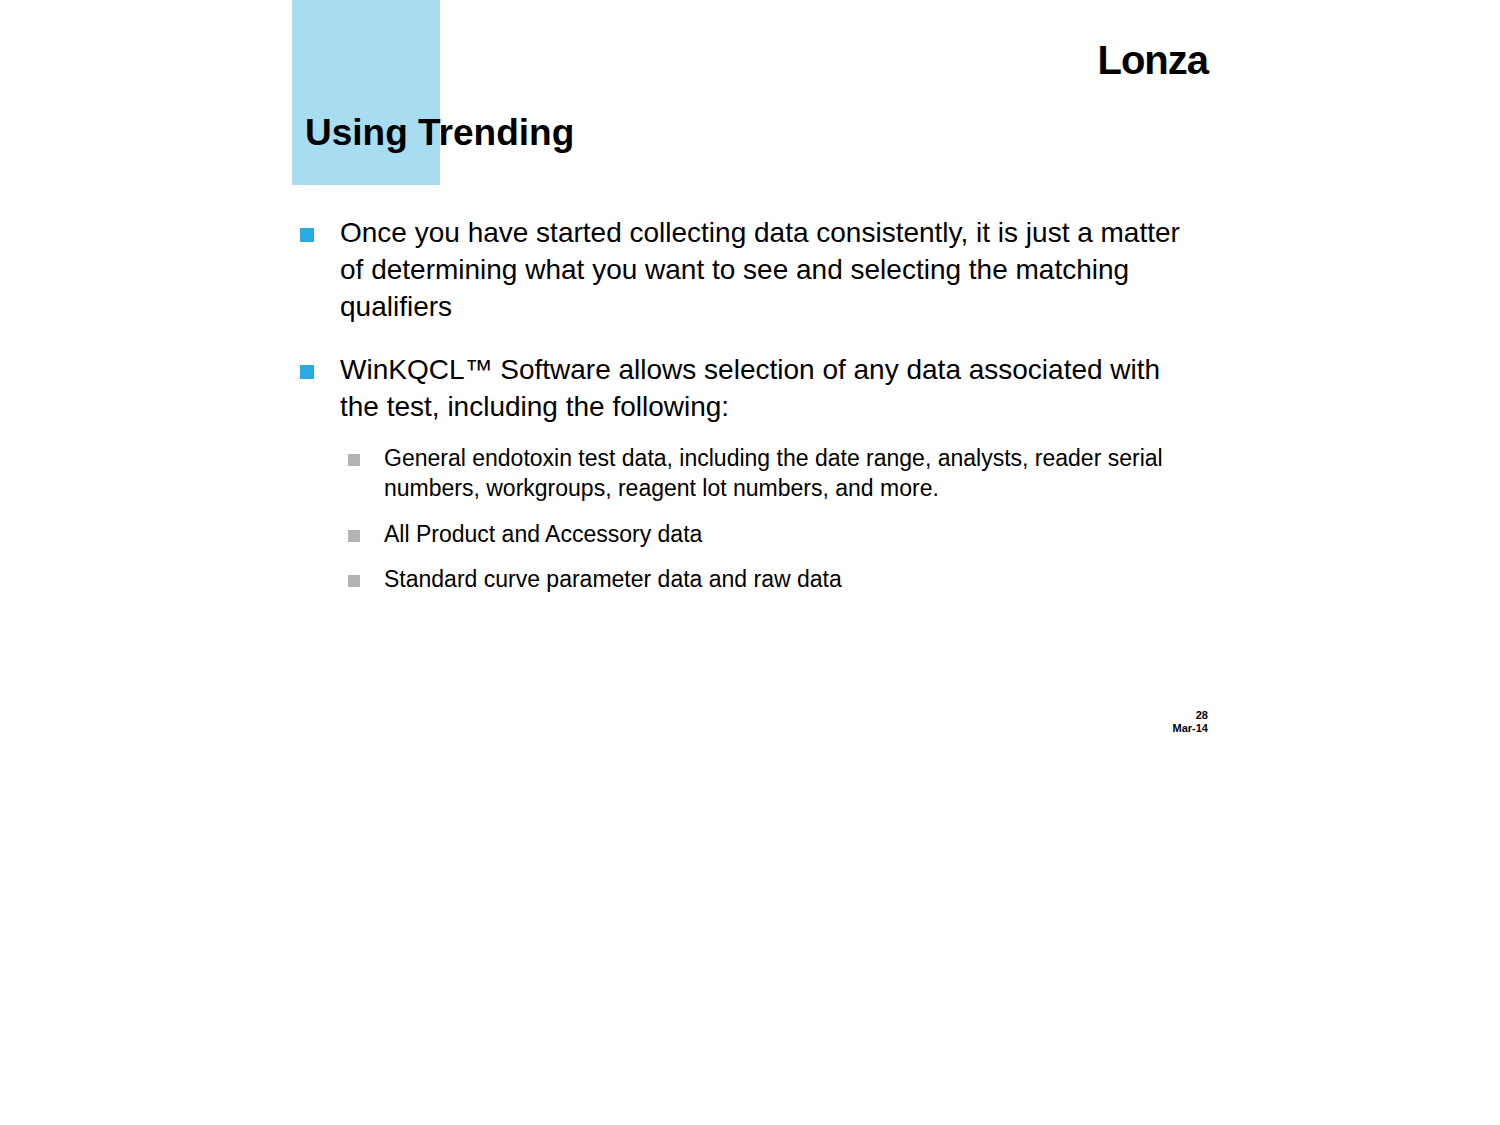Lonza
Using Trending
Once you have started collecting data consistently, it is just a matter of determining what you want to see and selecting the matching qualifiers
WinKQCL™ Software allows selection of any data associated with the test, including the following:
General endotoxin test data, including the date range, analysts, reader serial numbers, workgroups, reagent lot numbers, and more.
All Product and Accessory data
Standard curve parameter data and raw data
28
Mar-14